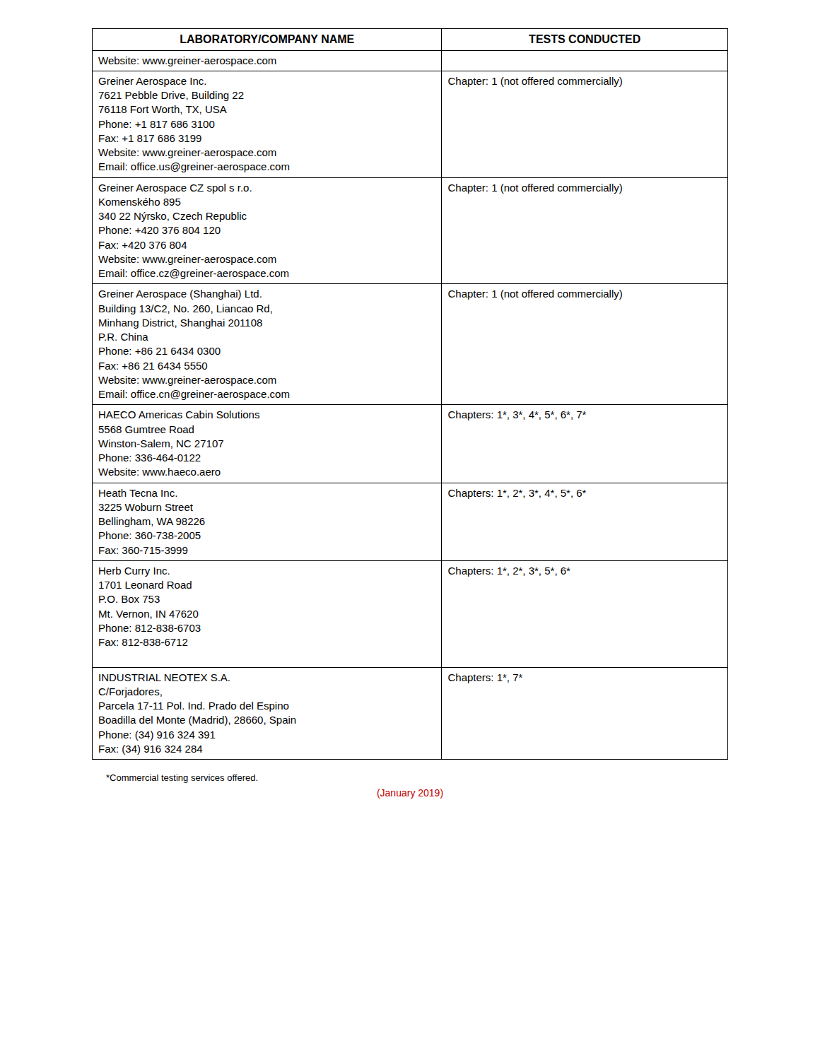| LABORATORY/COMPANY NAME | TESTS CONDUCTED |
| --- | --- |
| Website: www.greiner-aerospace.com | |
| Greiner Aerospace Inc. 7621 Pebble Drive, Building 22 76118 Fort Worth, TX, USA Phone: +1 817 686 3100 Fax: +1 817 686 3199 Website: www.greiner-aerospace.com Email: office.us@greiner-aerospace.com | Chapter: 1 (not offered commercially) |
| Greiner Aerospace CZ spol s r.o. Komenského 895 340 22 Nýrsko, Czech Republic Phone: +420 376 804 120 Fax: +420 376 804 Website: www.greiner-aerospace.com Email: office.cz@greiner-aerospace.com | Chapter: 1 (not offered commercially) |
| Greiner Aerospace (Shanghai) Ltd. Building 13/C2, No. 260, Liancao Rd, Minhang District, Shanghai 201108 P.R. China Phone: +86 21 6434 0300 Fax: +86 21 6434 5550 Website: www.greiner-aerospace.com Email: office.cn@greiner-aerospace.com | Chapter: 1 (not offered commercially) |
| HAECO Americas Cabin Solutions 5568 Gumtree Road Winston-Salem, NC 27107 Phone: 336-464-0122 Website: www.haeco.aero | Chapters: 1*, 3*, 4*, 5*, 6*, 7* |
| Heath Tecna Inc. 3225 Woburn Street Bellingham, WA 98226 Phone: 360-738-2005 Fax: 360-715-3999 | Chapters: 1*, 2*, 3*, 4*, 5*, 6* |
| Herb Curry Inc. 1701 Leonard Road P.O. Box 753 Mt. Vernon, IN 47620 Phone: 812-838-6703 Fax: 812-838-6712 | Chapters: 1*, 2*, 3*, 5*, 6* |
| INDUSTRIAL NEOTEX S.A. C/Forjadores, Parcela 17-11 Pol. Ind. Prado del Espino Boadilla del Monte (Madrid), 28660, Spain Phone: (34) 916 324 391 Fax: (34) 916 324 284 | Chapters: 1*, 7* |
*Commercial testing services offered.
(January 2019)